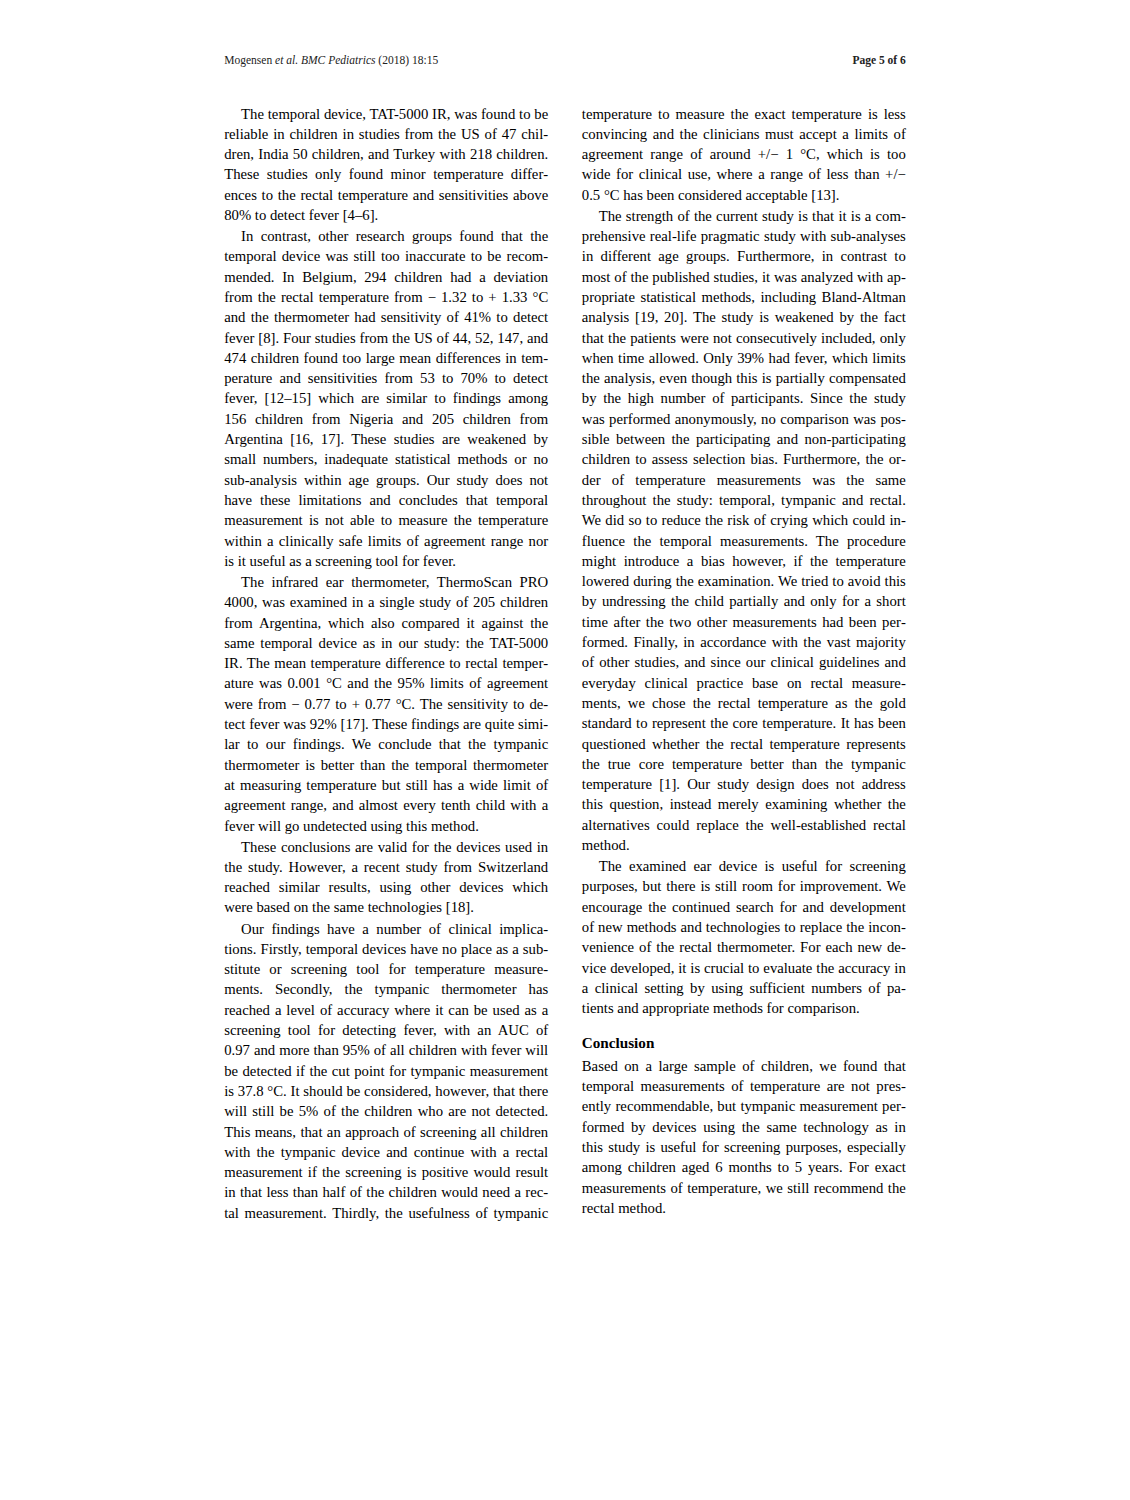Mogensen et al. BMC Pediatrics (2018) 18:15
Page 5 of 6
The temporal device, TAT-5000 IR, was found to be reliable in children in studies from the US of 47 children, India 50 children, and Turkey with 218 children. These studies only found minor temperature differences to the rectal temperature and sensitivities above 80% to detect fever [4–6].
In contrast, other research groups found that the temporal device was still too inaccurate to be recommended. In Belgium, 294 children had a deviation from the rectal temperature from − 1.32 to + 1.33 °C and the thermometer had sensitivity of 41% to detect fever [8]. Four studies from the US of 44, 52, 147, and 474 children found too large mean differences in temperature and sensitivities from 53 to 70% to detect fever, [12–15] which are similar to findings among 156 children from Nigeria and 205 children from Argentina [16, 17]. These studies are weakened by small numbers, inadequate statistical methods or no sub-analysis within age groups. Our study does not have these limitations and concludes that temporal measurement is not able to measure the temperature within a clinically safe limits of agreement range nor is it useful as a screening tool for fever.
The infrared ear thermometer, ThermoScan PRO 4000, was examined in a single study of 205 children from Argentina, which also compared it against the same temporal device as in our study: the TAT-5000 IR. The mean temperature difference to rectal temperature was 0.001 °C and the 95% limits of agreement were from − 0.77 to + 0.77 °C. The sensitivity to detect fever was 92% [17]. These findings are quite similar to our findings. We conclude that the tympanic thermometer is better than the temporal thermometer at measuring temperature but still has a wide limit of agreement range, and almost every tenth child with a fever will go undetected using this method.
These conclusions are valid for the devices used in the study. However, a recent study from Switzerland reached similar results, using other devices which were based on the same technologies [18].
Our findings have a number of clinical implications. Firstly, temporal devices have no place as a substitute or screening tool for temperature measurements. Secondly, the tympanic thermometer has reached a level of accuracy where it can be used as a screening tool for detecting fever, with an AUC of 0.97 and more than 95% of all children with fever will be detected if the cut point for tympanic measurement is 37.8 °C. It should be considered, however, that there will still be 5% of the children who are not detected. This means, that an approach of screening all children with the tympanic device and continue with a rectal measurement if the screening is positive would result in that less than half of the children would need a rectal measurement. Thirdly, the usefulness of tympanic temperature to measure the exact temperature is less convincing and the clinicians must accept a limits of agreement range of around +/− 1 °C, which is too wide for clinical use, where a range of less than +/− 0.5 °C has been considered acceptable [13].
The strength of the current study is that it is a comprehensive real-life pragmatic study with sub-analyses in different age groups. Furthermore, in contrast to most of the published studies, it was analyzed with appropriate statistical methods, including Bland-Altman analysis [19, 20]. The study is weakened by the fact that the patients were not consecutively included, only when time allowed. Only 39% had fever, which limits the analysis, even though this is partially compensated by the high number of participants. Since the study was performed anonymously, no comparison was possible between the participating and non-participating children to assess selection bias. Furthermore, the order of temperature measurements was the same throughout the study: temporal, tympanic and rectal. We did so to reduce the risk of crying which could influence the temporal measurements. The procedure might introduce a bias however, if the temperature lowered during the examination. We tried to avoid this by undressing the child partially and only for a short time after the two other measurements had been performed. Finally, in accordance with the vast majority of other studies, and since our clinical guidelines and everyday clinical practice base on rectal measurements, we chose the rectal temperature as the gold standard to represent the core temperature. It has been questioned whether the rectal temperature represents the true core temperature better than the tympanic temperature [1]. Our study design does not address this question, instead merely examining whether the alternatives could replace the well-established rectal method.
The examined ear device is useful for screening purposes, but there is still room for improvement. We encourage the continued search for and development of new methods and technologies to replace the inconvenience of the rectal thermometer. For each new device developed, it is crucial to evaluate the accuracy in a clinical setting by using sufficient numbers of patients and appropriate methods for comparison.
Conclusion
Based on a large sample of children, we found that temporal measurements of temperature are not presently recommendable, but tympanic measurement performed by devices using the same technology as in this study is useful for screening purposes, especially among children aged 6 months to 5 years. For exact measurements of temperature, we still recommend the rectal method.